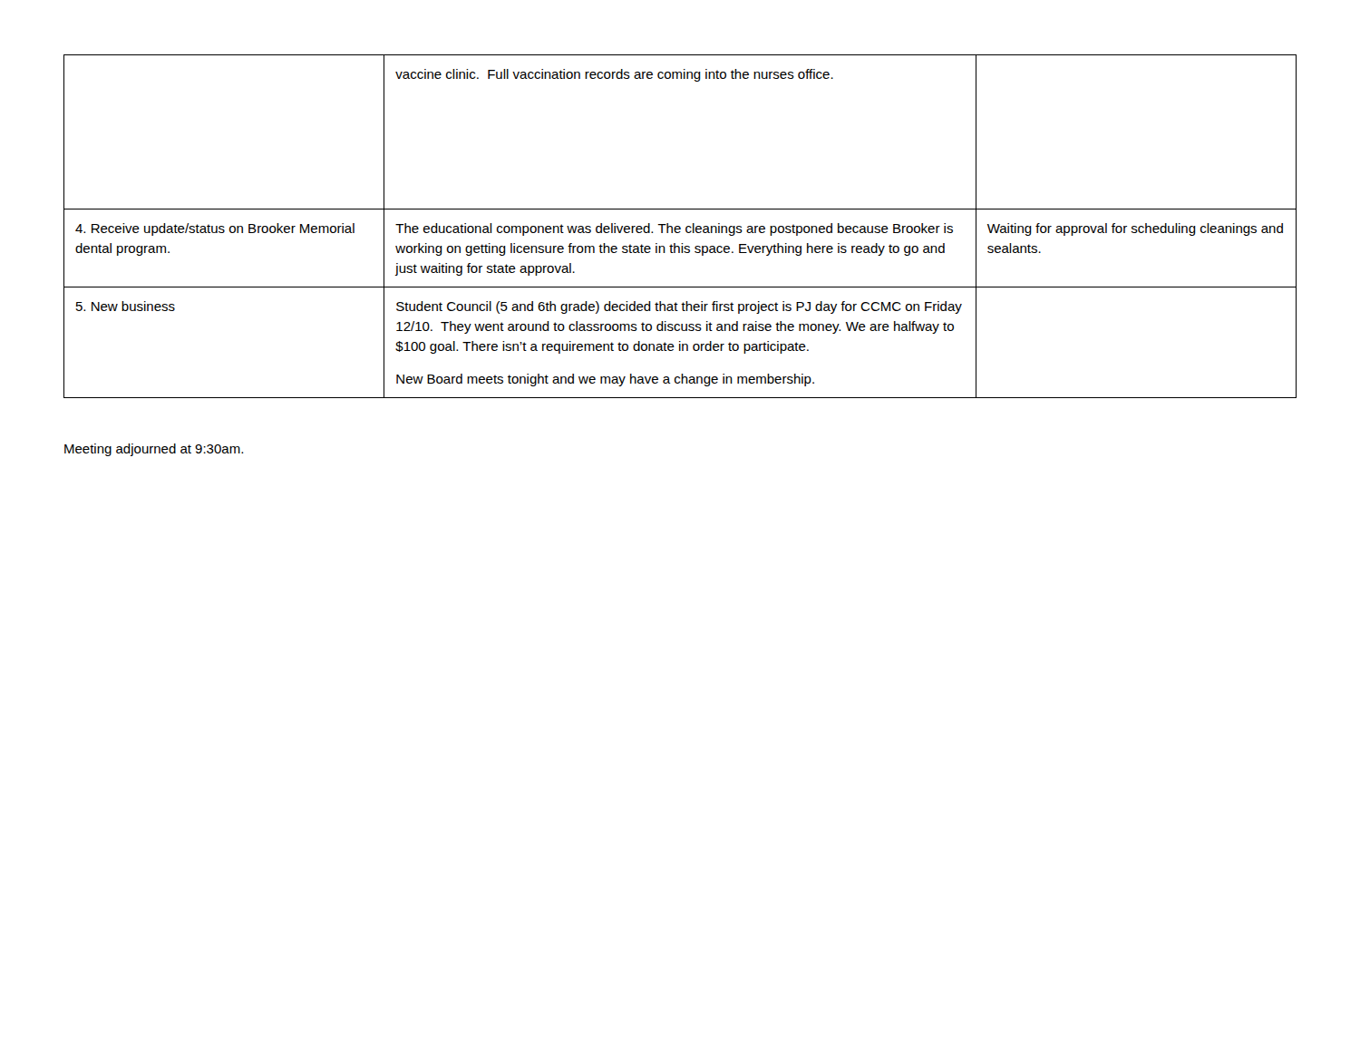| | vaccine clinic. Full vaccination records are coming into the nurses office. | |
| 4. Receive update/status on Brooker Memorial dental program. | The educational component was delivered. The cleanings are postponed because Brooker is working on getting licensure from the state in this space. Everything here is ready to go and just waiting for state approval. | Waiting for approval for scheduling cleanings and sealants. |
| 5. New business | Student Council (5 and 6th grade) decided that their first project is PJ day for CCMC on Friday 12/10. They went around to classrooms to discuss it and raise the money. We are halfway to $100 goal. There isn’t a requirement to donate in order to participate. New Board meets tonight and we may have a change in membership. | |
Meeting adjourned at 9:30am.